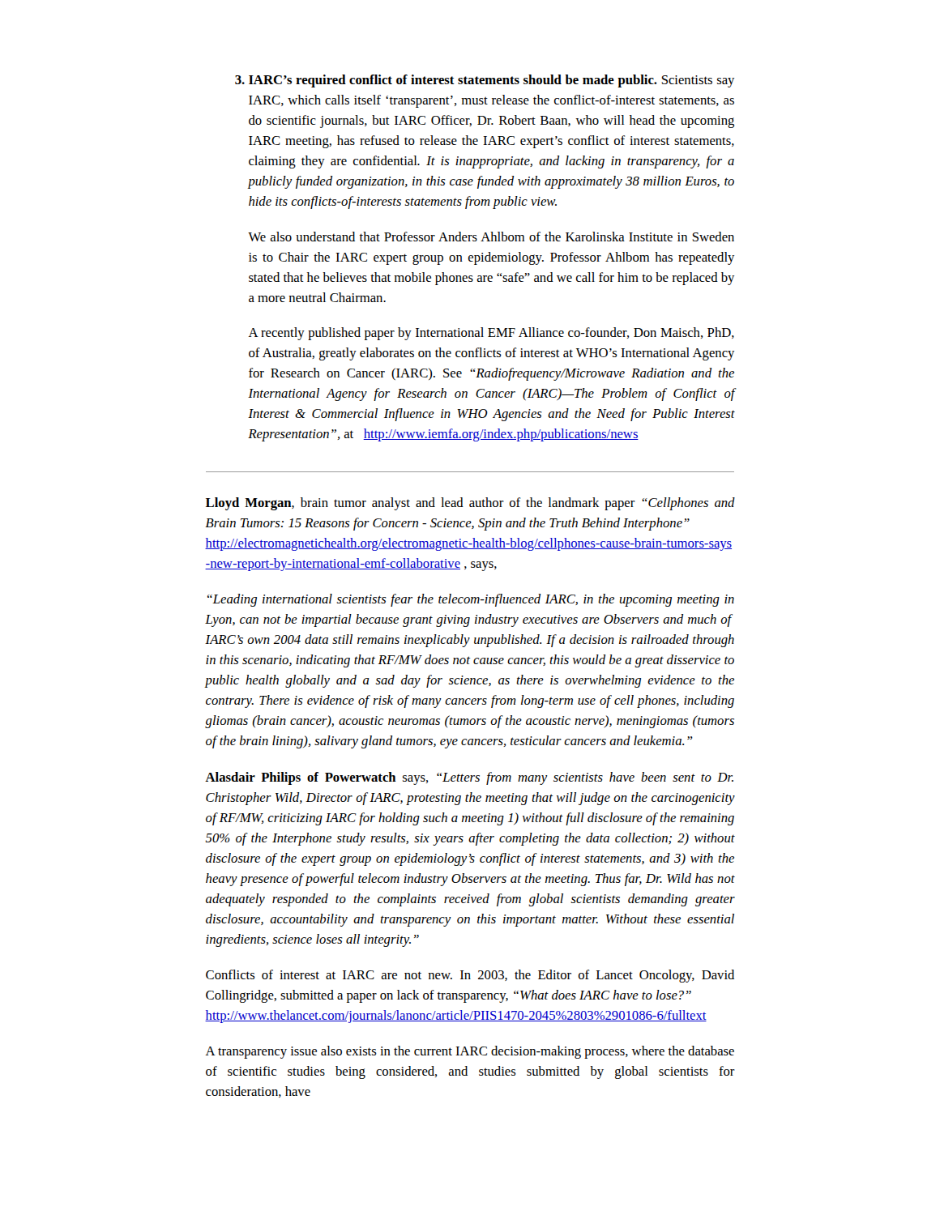IARC’s required conflict of interest statements should be made public. Scientists say IARC, which calls itself ‘transparent’, must release the conflict-of-interest statements, as do scientific journals, but IARC Officer, Dr. Robert Baan, who will head the upcoming IARC meeting, has refused to release the IARC expert’s conflict of interest statements, claiming they are confidential. It is inappropriate, and lacking in transparency, for a publicly funded organization, in this case funded with approximately 38 million Euros, to hide its conflicts-of-interests statements from public view.
We also understand that Professor Anders Ahlbom of the Karolinska Institute in Sweden is to Chair the IARC expert group on epidemiology. Professor Ahlbom has repeatedly stated that he believes that mobile phones are “safe” and we call for him to be replaced by a more neutral Chairman.
A recently published paper by International EMF Alliance co-founder, Don Maisch, PhD, of Australia, greatly elaborates on the conflicts of interest at WHO’s International Agency for Research on Cancer (IARC). See “Radiofrequency/Microwave Radiation and the International Agency for Research on Cancer (IARC)—The Problem of Conflict of Interest & Commercial Influence in WHO Agencies and the Need for Public Interest Representation”, at http://www.iemfa.org/index.php/publications/news
Lloyd Morgan, brain tumor analyst and lead author of the landmark paper “Cellphones and Brain Tumors: 15 Reasons for Concern - Science, Spin and the Truth Behind Interphone”
http://electromagnetichealth.org/electromagnetic-health-blog/cellphones-cause-brain-tumors-says-new-report-by-international-emf-collaborative , says,
“Leading international scientists fear the telecom-influenced IARC, in the upcoming meeting in Lyon, can not be impartial because grant giving industry executives are Observers and much of IARC’s own 2004 data still remains inexplicably unpublished. If a decision is railroaded through in this scenario, indicating that RF/MW does not cause cancer, this would be a great disservice to public health globally and a sad day for science, as there is overwhelming evidence to the contrary. There is evidence of risk of many cancers from long-term use of cell phones, including gliomas (brain cancer), acoustic neuromas (tumors of the acoustic nerve), meningiomas (tumors of the brain lining), salivary gland tumors, eye cancers, testicular cancers and leukemia.”
Alasdair Philips of Powerwatch says, “Letters from many scientists have been sent to Dr. Christopher Wild, Director of IARC, protesting the meeting that will judge on the carcinogenicity of RF/MW, criticizing IARC for holding such a meeting 1) without full disclosure of the remaining 50% of the Interphone study results, six years after completing the data collection; 2) without disclosure of the expert group on epidemiology’s conflict of interest statements, and 3) with the heavy presence of powerful telecom industry Observers at the meeting. Thus far, Dr. Wild has not adequately responded to the complaints received from global scientists demanding greater disclosure, accountability and transparency on this important matter. Without these essential ingredients, science loses all integrity.”
Conflicts of interest at IARC are not new. In 2003, the Editor of Lancet Oncology, David Collingridge, submitted a paper on lack of transparency, “What does IARC have to lose?”
http://www.thelancet.com/journals/lanonc/article/PIIS1470-2045%2803%2901086-6/fulltext
A transparency issue also exists in the current IARC decision-making process, where the database of scientific studies being considered, and studies submitted by global scientists for consideration, have